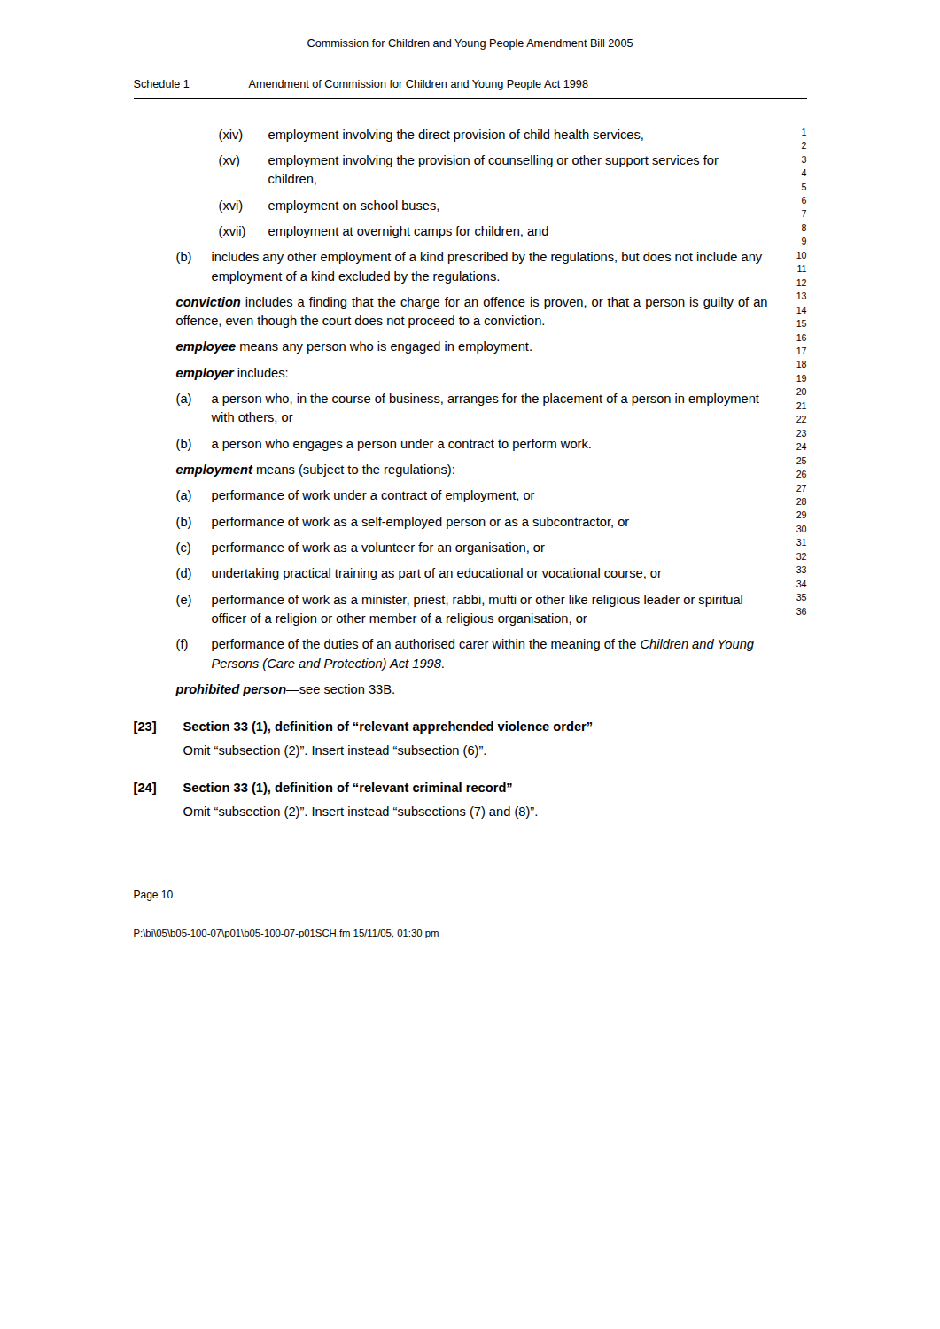Commission for Children and Young People Amendment Bill 2005
Schedule 1
Amendment of Commission for Children and Young People Act 1998
(xiv)
employment involving the direct provision of child health services,
(xv)
employment involving the provision of counselling or other support services for children,
(xvi)
employment on school buses,
(xvii)
employment at overnight camps for children, and
(b)
includes any other employment of a kind prescribed by the regulations, but does not include any employment of a kind excluded by the regulations.
conviction includes a finding that the charge for an offence is proven, or that a person is guilty of an offence, even though the court does not proceed to a conviction.
employee means any person who is engaged in employment.
employer includes:
(a)
a person who, in the course of business, arranges for the placement of a person in employment with others, or
(b)
a person who engages a person under a contract to perform work.
employment means (subject to the regulations):
(a)
performance of work under a contract of employment, or
(b)
performance of work as a self-employed person or as a subcontractor, or
(c)
performance of work as a volunteer for an organisation, or
(d)
undertaking practical training as part of an educational or vocational course, or
(e)
performance of work as a minister, priest, rabbi, mufti or other like religious leader or spiritual officer of a religion or other member of a religious organisation, or
(f)
performance of the duties of an authorised carer within the meaning of the Children and Young Persons (Care and Protection) Act 1998.
prohibited person—see section 33B.
[23]
Section 33 (1), definition of “relevant apprehended violence order”
Omit “subsection (2)”. Insert instead “subsection (6)”.
[24]
Section 33 (1), definition of “relevant criminal record”
Omit “subsection (2)”. Insert instead “subsections (7) and (8)”.
1
2
3
4
5
6
7
8
9
10
11
12
13
14
15
16
17
18
19
20
21
22
23
24
25
26
27
28
29
30
31
32
33
34
35
36
Page 10
P:\bi\05\b05-100-07\p01\b05-100-07-p01SCH.fm 15/11/05, 01:30 pm